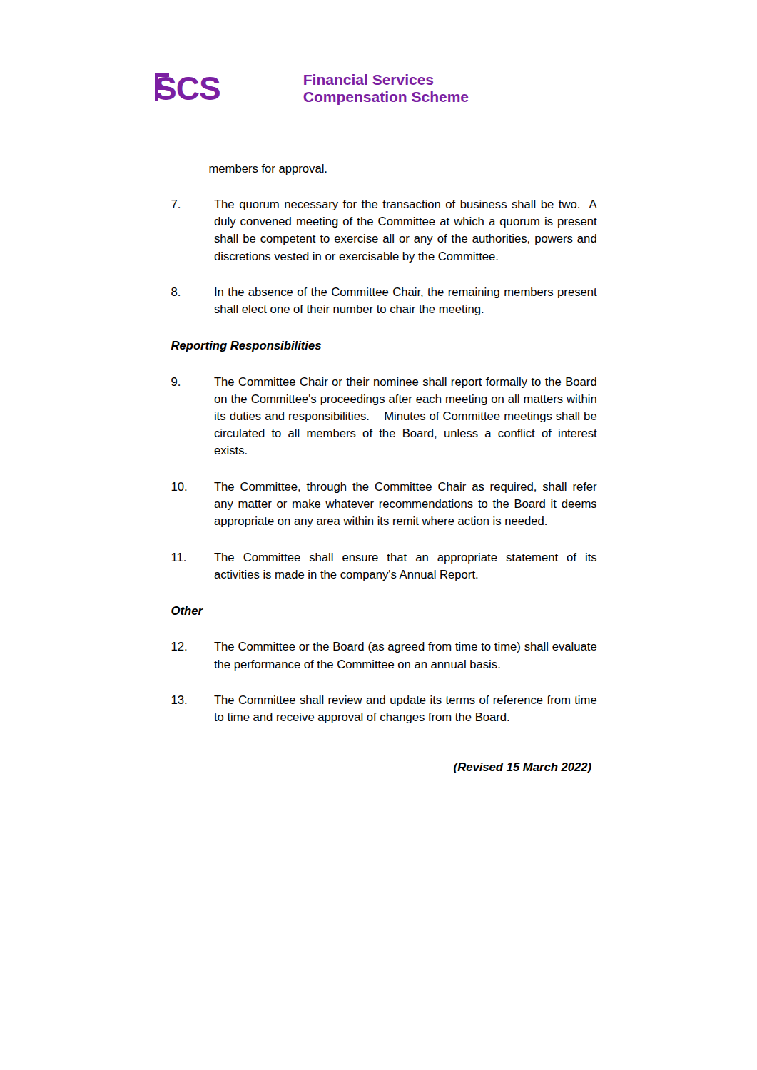SCS
Financial Services
Compensation Scheme
members for approval.
7.
The quorum necessary for the transaction of business shall be two. A duly convened meeting of the Committee at which a quorum is present shall be competent to exercise all or any of the authorities, powers and discretions vested in or exercisable by the Committee.
8.
In the absence of the Committee Chair, the remaining members present shall elect one of their number to chair the meeting.
Reporting Responsibilities
9.
The Committee Chair or their nominee shall report formally to the Board on the Committee's proceedings after each meeting on all matters within its duties and responsibilities. Minutes of Committee meetings shall be circulated to all members of the Board, unless a conflict of interest exists.
10.
The Committee, through the Committee Chair as required, shall refer any matter or make whatever recommendations to the Board it deems appropriate on any area within its remit where action is needed.
11.
The Committee shall ensure that an appropriate statement of its activities is made in the company's Annual Report.
Other
12.
The Committee or the Board (as agreed from time to time) shall evaluate the performance of the Committee on an annual basis.
13.
The Committee shall review and update its terms of reference from time to time and receive approval of changes from the Board.
(Revised 15 March 2022)